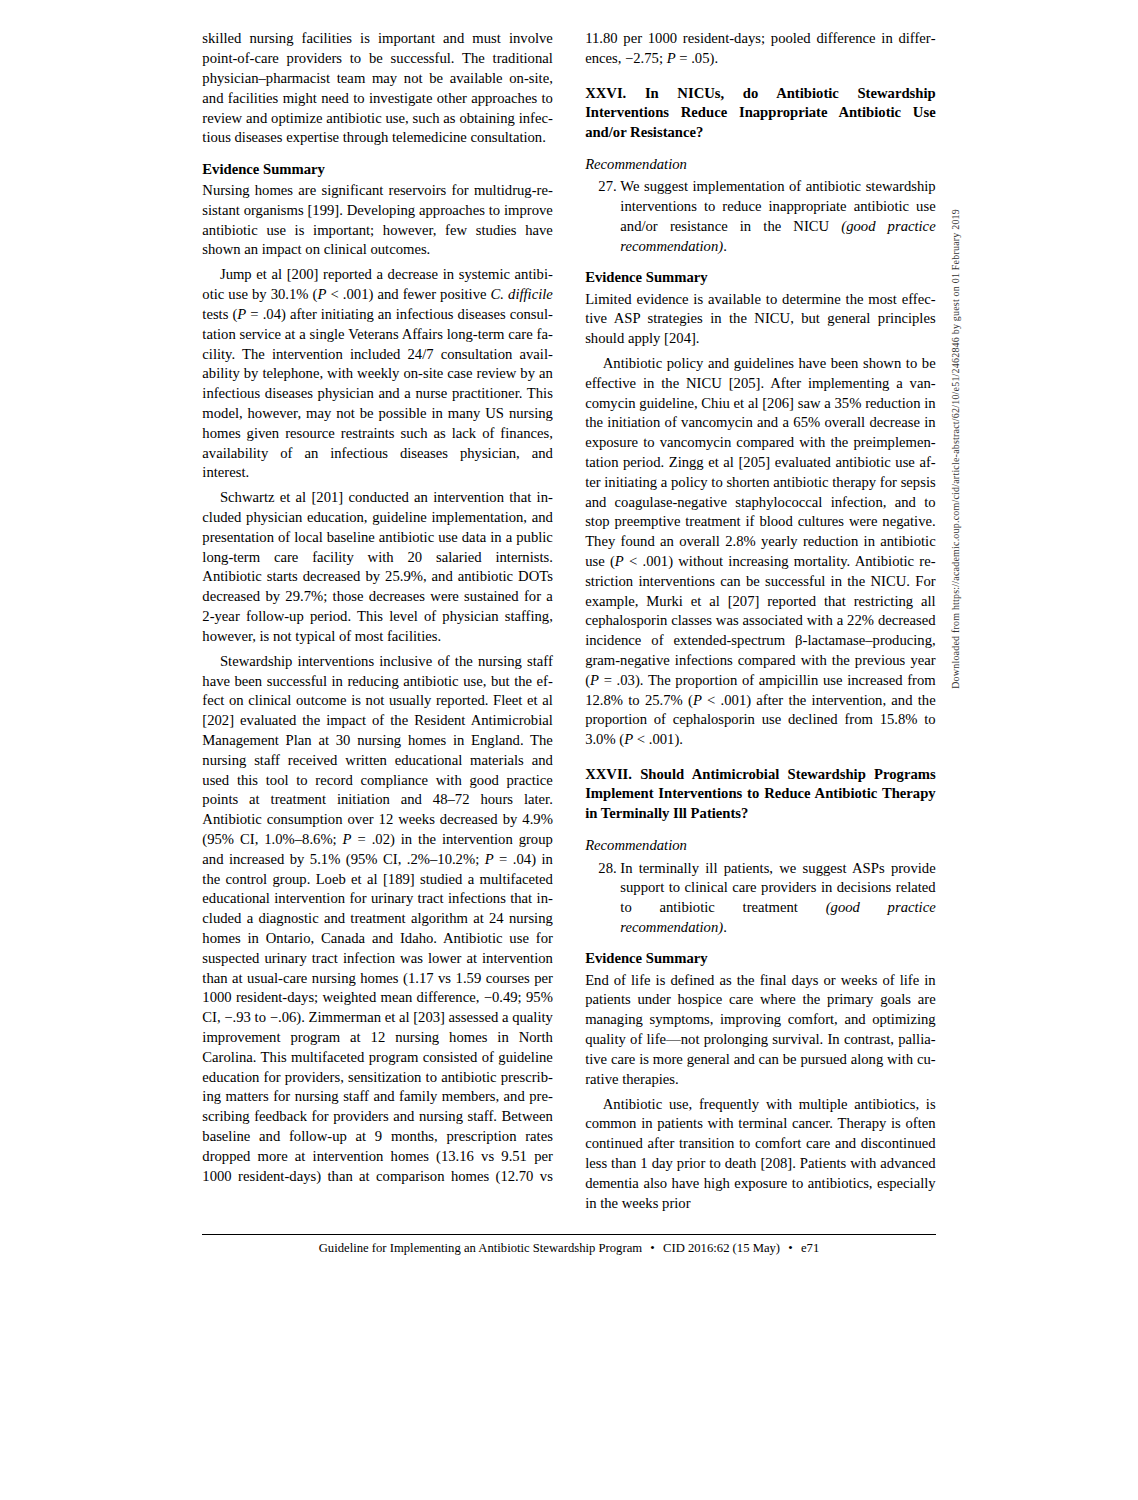Downloaded from https://academic.oup.com/cid/article-abstract/62/10/e51/2462846 by guest on 01 February 2019
skilled nursing facilities is important and must involve point-of-care providers to be successful. The traditional physician–pharmacist team may not be available on-site, and facilities might need to investigate other approaches to review and optimize antibiotic use, such as obtaining infectious diseases expertise through telemedicine consultation.
Evidence Summary
Nursing homes are significant reservoirs for multidrug-resistant organisms [199]. Developing approaches to improve antibiotic use is important; however, few studies have shown an impact on clinical outcomes.
Jump et al [200] reported a decrease in systemic antibiotic use by 30.1% (P < .001) and fewer positive C. difficile tests (P = .04) after initiating an infectious diseases consultation service at a single Veterans Affairs long-term care facility. The intervention included 24/7 consultation availability by telephone, with weekly on-site case review by an infectious diseases physician and a nurse practitioner. This model, however, may not be possible in many US nursing homes given resource restraints such as lack of finances, availability of an infectious diseases physician, and interest.
Schwartz et al [201] conducted an intervention that included physician education, guideline implementation, and presentation of local baseline antibiotic use data in a public long-term care facility with 20 salaried internists. Antibiotic starts decreased by 25.9%, and antibiotic DOTs decreased by 29.7%; those decreases were sustained for a 2-year follow-up period. This level of physician staffing, however, is not typical of most facilities.
Stewardship interventions inclusive of the nursing staff have been successful in reducing antibiotic use, but the effect on clinical outcome is not usually reported. Fleet et al [202] evaluated the impact of the Resident Antimicrobial Management Plan at 30 nursing homes in England. The nursing staff received written educational materials and used this tool to record compliance with good practice points at treatment initiation and 48–72 hours later. Antibiotic consumption over 12 weeks decreased by 4.9% (95% CI, 1.0%–8.6%; P = .02) in the intervention group and increased by 5.1% (95% CI, .2%–10.2%; P = .04) in the control group. Loeb et al [189] studied a multifaceted educational intervention for urinary tract infections that included a diagnostic and treatment algorithm at 24 nursing homes in Ontario, Canada and Idaho. Antibiotic use for suspected urinary tract infection was lower at intervention than at usual-care nursing homes (1.17 vs 1.59 courses per 1000 resident-days; weighted mean difference, −0.49; 95% CI, −.93 to −.06). Zimmerman et al [203] assessed a quality improvement program at 12 nursing homes in North Carolina. This multifaceted program consisted of guideline education for providers, sensitization to antibiotic prescribing matters for nursing staff and family members, and prescribing feedback for providers and nursing staff. Between baseline and follow-up at 9 months, prescription rates dropped more at intervention homes (13.16 vs 9.51 per 1000 resident-days) than at comparison homes (12.70 vs 11.80 per 1000 resident-days; pooled difference in differences, −2.75; P = .05).
XXVI. In NICUs, do Antibiotic Stewardship Interventions Reduce Inappropriate Antibiotic Use and/or Resistance?
Recommendation
We suggest implementation of antibiotic stewardship interventions to reduce inappropriate antibiotic use and/or resistance in the NICU (good practice recommendation).
Evidence Summary
Limited evidence is available to determine the most effective ASP strategies in the NICU, but general principles should apply [204].
Antibiotic policy and guidelines have been shown to be effective in the NICU [205]. After implementing a vancomycin guideline, Chiu et al [206] saw a 35% reduction in the initiation of vancomycin and a 65% overall decrease in exposure to vancomycin compared with the preimplementation period. Zingg et al [205] evaluated antibiotic use after initiating a policy to shorten antibiotic therapy for sepsis and coagulase-negative staphylococcal infection, and to stop preemptive treatment if blood cultures were negative. They found an overall 2.8% yearly reduction in antibiotic use (P < .001) without increasing mortality. Antibiotic restriction interventions can be successful in the NICU. For example, Murki et al [207] reported that restricting all cephalosporin classes was associated with a 22% decreased incidence of extended-spectrum β-lactamase–producing, gram-negative infections compared with the previous year (P = .03). The proportion of ampicillin use increased from 12.8% to 25.7% (P < .001) after the intervention, and the proportion of cephalosporin use declined from 15.8% to 3.0% (P < .001).
XXVII. Should Antimicrobial Stewardship Programs Implement Interventions to Reduce Antibiotic Therapy in Terminally Ill Patients?
Recommendation
In terminally ill patients, we suggest ASPs provide support to clinical care providers in decisions related to antibiotic treatment (good practice recommendation).
Evidence Summary
End of life is defined as the final days or weeks of life in patients under hospice care where the primary goals are managing symptoms, improving comfort, and optimizing quality of life—not prolonging survival. In contrast, palliative care is more general and can be pursued along with curative therapies.
Antibiotic use, frequently with multiple antibiotics, is common in patients with terminal cancer. Therapy is often continued after transition to comfort care and discontinued less than 1 day prior to death [208]. Patients with advanced dementia also have high exposure to antibiotics, especially in the weeks prior
Guideline for Implementing an Antibiotic Stewardship Program • CID 2016:62 (15 May) • e71